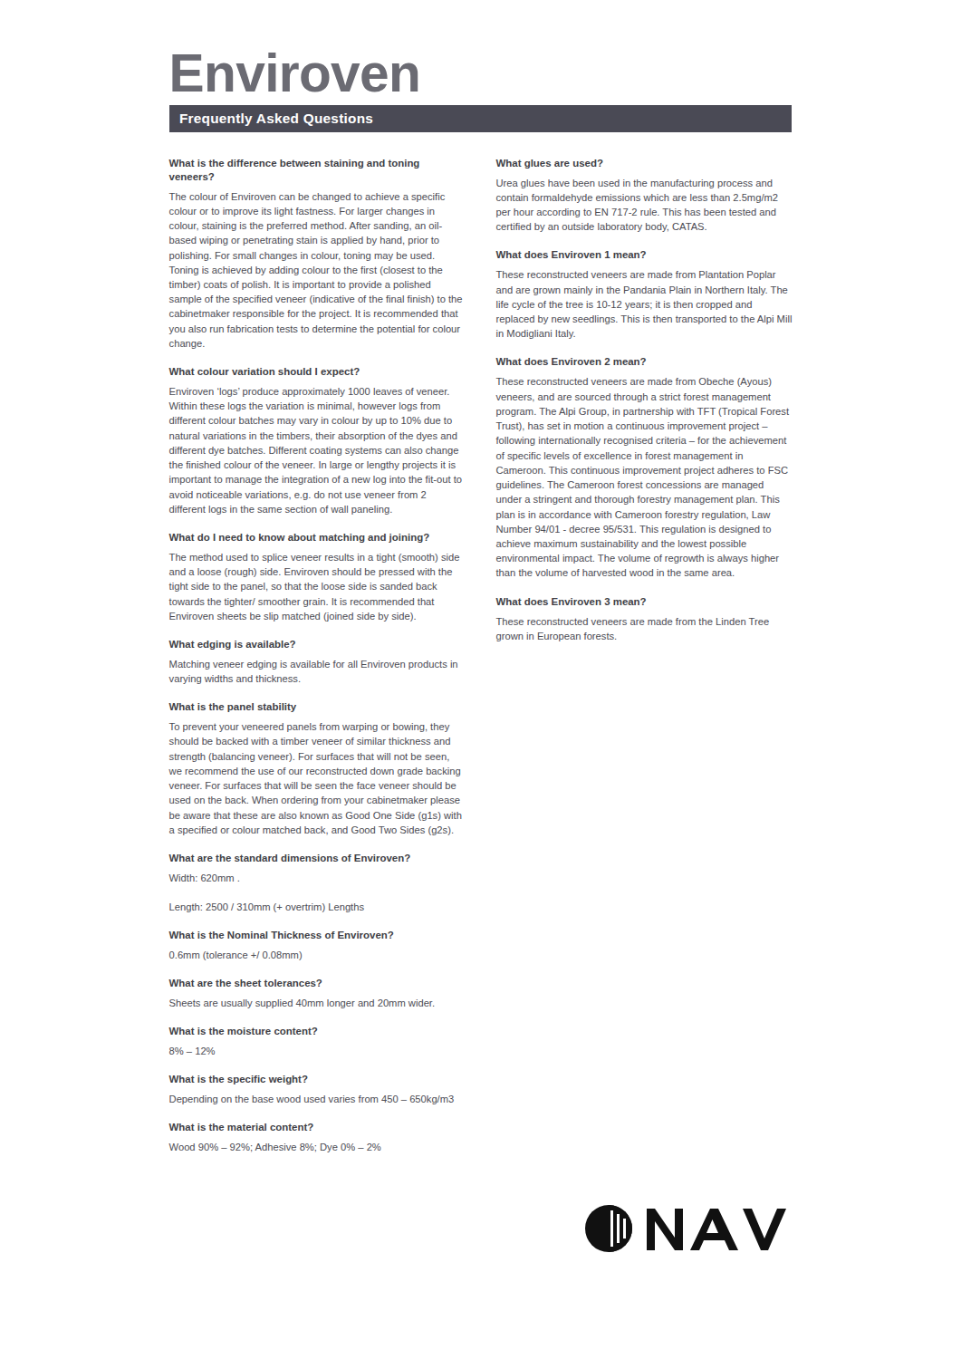Enviroven
Frequently Asked Questions
What is the difference between staining and toning veneers?
The colour of Enviroven can be changed to achieve a specific colour or to improve its light fastness. For larger changes in colour, staining is the preferred method. After sanding, an oil-based wiping or penetrating stain is applied by hand, prior to polishing. For small changes in colour, toning may be used. Toning is achieved by adding colour to the first (closest to the timber) coats of polish. It is important to provide a polished sample of the specified veneer (indicative of the final finish) to the cabinetmaker responsible for the project. It is recommended that you also run fabrication tests to determine the potential for colour change.
What colour variation should I expect?
Enviroven ‘logs’ produce approximately 1000 leaves of veneer. Within these logs the variation is minimal, however logs from different colour batches may vary in colour by up to 10% due to natural variations in the timbers, their absorption of the dyes and different dye batches. Different coating systems can also change the finished colour of the veneer. In large or lengthy projects it is important to manage the integration of a new log into the fit-out to avoid noticeable variations, e.g. do not use veneer from 2 different logs in the same section of wall paneling.
What do I need to know about matching and joining?
The method used to splice veneer results in a tight (smooth) side and a loose (rough) side. Enviroven should be pressed with the tight side to the panel, so that the loose side is sanded back towards the tighter/ smoother grain. It is recommended that Enviroven sheets be slip matched (joined side by side).
What edging is available?
Matching veneer edging is available for all Enviroven products in varying widths and thickness.
What is the panel stability
To prevent your veneered panels from warping or bowing, they should be backed with a timber veneer of similar thickness and strength (balancing veneer). For surfaces that will not be seen, we recommend the use of our reconstructed down grade backing veneer. For surfaces that will be seen the face veneer should be used on the back. When ordering from your cabinetmaker please be aware that these are also known as Good One Side (g1s) with a specified or colour matched back, and Good Two Sides (g2s).
What are the standard dimensions of Enviroven?
Width: 620mm .
Length: 2500 / 310mm (+ overtrim) Lengths
What is the Nominal Thickness of Enviroven?
0.6mm (tolerance +/ 0.08mm)
What are the sheet tolerances?
Sheets are usually supplied 40mm longer and 20mm wider.
What is the moisture content?
8% – 12%
What is the specific weight?
Depending on the base wood used varies from 450 – 650kg/m3
What is the material content?
Wood 90% – 92%; Adhesive 8%; Dye 0% – 2%
What glues are used?
Urea glues have been used in the manufacturing process and contain formaldehyde emissions which are less than 2.5mg/m2 per hour according to EN 717-2 rule. This has been tested and certified by an outside laboratory body, CATAS.
What does Enviroven 1 mean?
These reconstructed veneers are made from Plantation Poplar and are grown mainly in the Pandania Plain in Northern Italy. The life cycle of the tree is 10-12 years; it is then cropped and replaced by new seedlings. This is then transported to the Alpi Mill in Modigliani Italy.
What does Enviroven 2 mean?
These reconstructed veneers are made from Obeche (Ayous) veneers, and are sourced through a strict forest management program. The Alpi Group, in partnership with TFT (Tropical Forest Trust), has set in motion a continuous improvement project – following internationally recognised criteria – for the achievement of specific levels of excellence in forest management in Cameroon. This continuous improvement project adheres to FSC guidelines. The Cameroon forest concessions are managed under a stringent and thorough forestry management plan. This plan is in accordance with Cameroon forestry regulation, Law Number 94/01 - decree 95/531. This regulation is designed to achieve maximum sustainability and the lowest possible environmental impact. The volume of regrowth is always higher than the volume of harvested wood in the same area.
What does Enviroven 3 mean?
These reconstructed veneers are made from the Linden Tree grown in European forests.